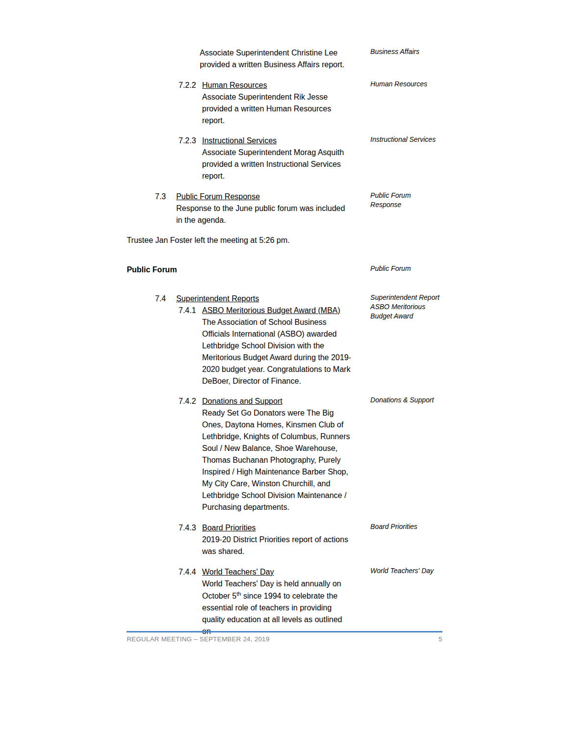Associate Superintendent Christine Lee provided a written Business Affairs report.
Business Affairs
7.2.2 Human Resources
Associate Superintendent Rik Jesse provided a written Human Resources report.
Human Resources
7.2.3 Instructional Services
Associate Superintendent Morag Asquith provided a written Instructional Services report.
Instructional Services
7.3 Public Forum Response
Response to the June public forum was included in the agenda.
Public Forum Response
Trustee Jan Foster left the meeting at 5:26 pm.
Public Forum
Public Forum
7.4 Superintendent Reports
7.4.1 ASBO Meritorious Budget Award (MBA)
The Association of School Business Officials International (ASBO) awarded Lethbridge School Division with the Meritorious Budget Award during the 2019-2020 budget year. Congratulations to Mark DeBoer, Director of Finance.
Superintendent Report
ASBO Meritorious Budget Award
7.4.2 Donations and Support
Ready Set Go Donators were The Big Ones, Daytona Homes, Kinsmen Club of Lethbridge, Knights of Columbus, Runners Soul / New Balance, Shoe Warehouse, Thomas Buchanan Photography, Purely Inspired / High Maintenance Barber Shop, My City Care, Winston Churchill, and Lethbridge School Division Maintenance / Purchasing departments.
Donations & Support
7.4.3 Board Priorities
2019-20 District Priorities report of actions was shared.
Board Priorities
7.4.4 World Teachers' Day
World Teachers' Day is held annually on October 5th since 1994 to celebrate the essential role of teachers in providing quality education at all levels as outlined on
World Teachers' Day
REGULAR MEETING – SEPTEMBER 24, 2019 5